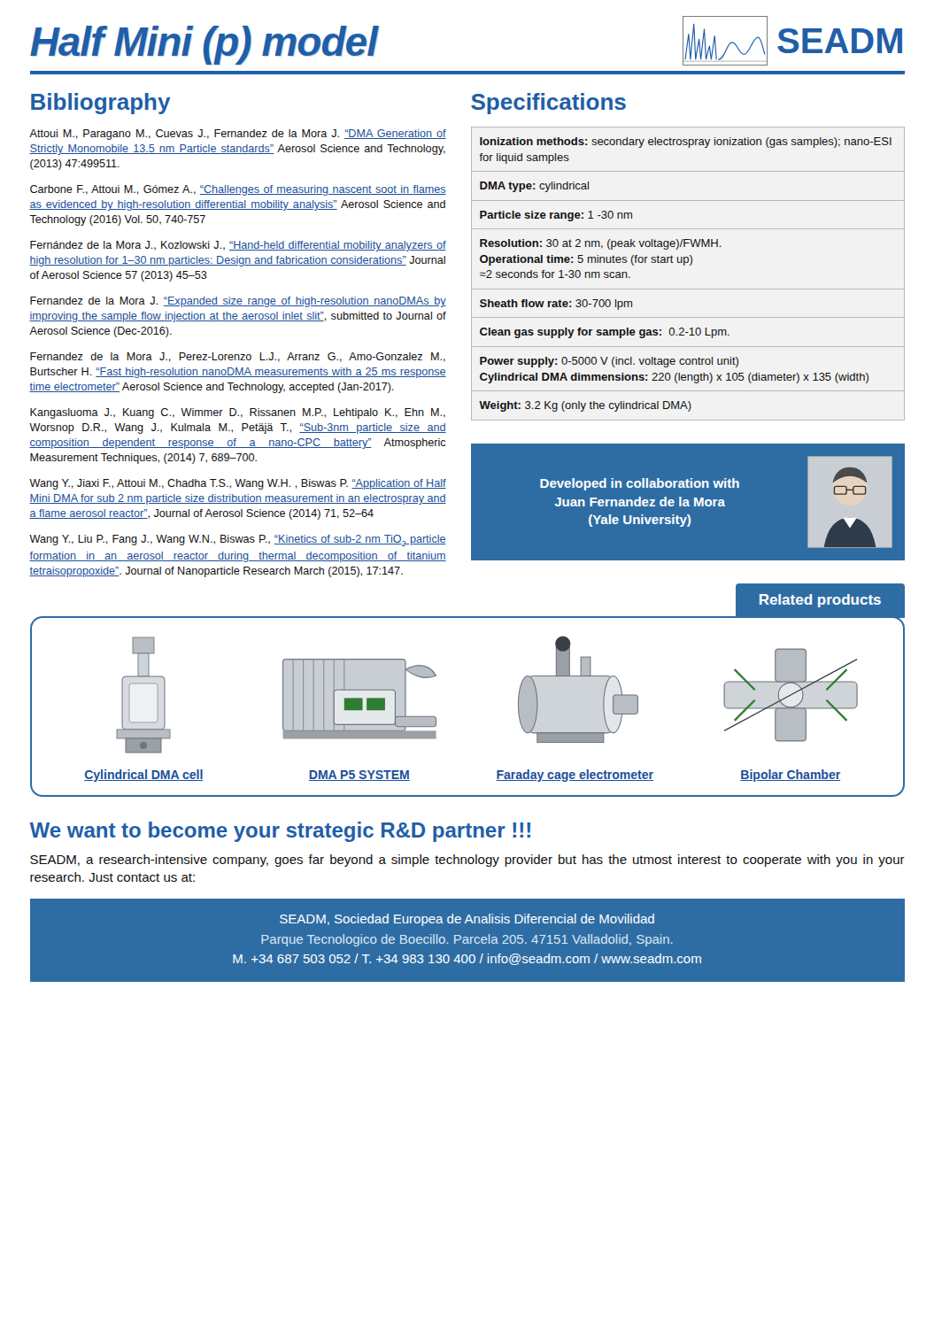Half Mini (p) model
SEADM
Bibliography
Attoui M., Paragano M., Cuevas J., Fernandez de la Mora J. “DMA Generation of Strictly Monomobile 13.5 nm Particle standards” Aerosol Science and Technology, (2013) 47:499511.
Carbone F., Attoui M., Gómez A., “Challenges of measuring nascent soot in flames as evidenced by high-resolution differential mobility analysis” Aerosol Science and Technology (2016) Vol. 50, 740-757
Fernández de la Mora J., Kozlowski J., “Hand-held differential mobility analyzers of high resolution for 1–30 nm particles: Design and fabrication considerations” Journal of Aerosol Science 57 (2013) 45–53
Fernandez de la Mora J. “Expanded size range of high-resolution nanoDMAs by improving the sample flow injection at the aerosol inlet slit”, submitted to Journal of Aerosol Science (Dec-2016).
Fernandez de la Mora J., Perez-Lorenzo L.J., Arranz G., Amo-Gonzalez M., Burtscher H. “Fast high-resolution nanoDMA measurements with a 25 ms response time electrometer” Aerosol Science and Technology, accepted (Jan-2017).
Kangasluoma J., Kuang C., Wimmer D., Rissanen M.P., Lehtipalo K., Ehn M., Worsnop D.R., Wang J., Kulmala M., Petäjä T., “Sub-3nm particle size and composition dependent response of a nano-CPC battery” Atmospheric Measurement Techniques, (2014) 7, 689–700.
Wang Y., Jiaxi F., Attoui M., Chadha T.S., Wang W.H. , Biswas P. “Application of Half Mini DMA for sub 2 nm particle size distribution measurement in an electrospray and a flame aerosol reactor”, Journal of Aerosol Science (2014) 71, 52–64
Wang Y., Liu P., Fang J., Wang W.N., Biswas P., “Kinetics of sub-2 nm TiO2 particle formation in an aerosol reactor during thermal decomposition of titanium tetraisopropoxide”. Journal of Nanoparticle Research March (2015), 17:147.
Specifications
| Ionization methods: secondary electrospray ionization (gas samples); nano-ESI for liquid samples |
| DMA type: cylindrical |
| Particle size range: 1 -30 nm |
| Resolution: 30 at 2 nm, (peak voltage)/FWMH. Operational time: 5 minutes (for start up) ≈2 seconds for 1-30 nm scan. |
| Sheath flow rate: 30-700 lpm |
| Clean gas supply for sample gas: 0.2-10 Lpm. |
| Power supply: 0-5000 V (incl. voltage control unit) Cylindrical DMA dimmensions: 220 (length) x 105 (diameter) x 135 (width) |
| Weight: 3.2 Kg (only the cylindrical DMA) |
Developed in collaboration with
Juan Fernandez de la Mora
(Yale University)
Related products
Cylindrical DMA cell
DMA P5 SYSTEM
Faraday cage electrometer
Bipolar Chamber
We want to become your strategic R&D partner !!!
SEADM, a research-intensive company, goes far beyond a simple technology provider but has the utmost interest to cooperate with you in your research. Just contact us at:
SEADM, Sociedad Europea de Analisis Diferencial de Movilidad
Parque Tecnologico de Boecillo. Parcela 205. 47151 Valladolid, Spain.
M. +34 687 503 052 / T. +34 983 130 400 / info@seadm.com / www.seadm.com